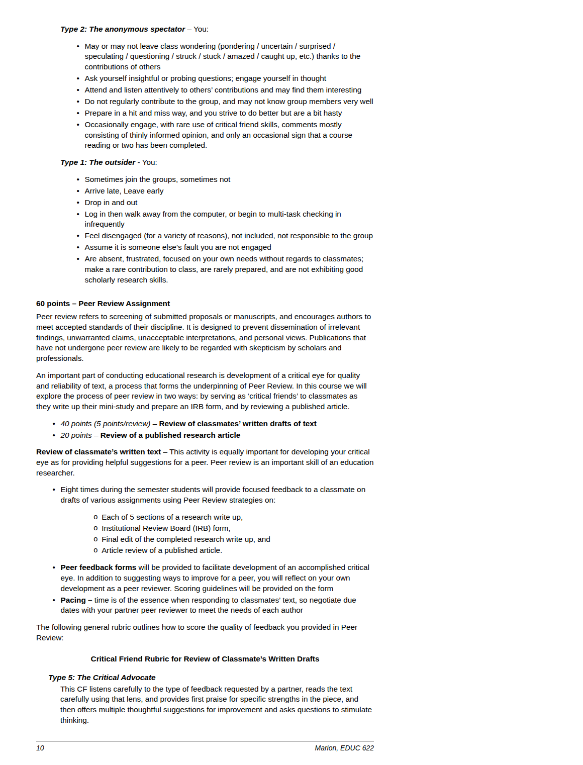Type 2: The anonymous spectator – You:
May or may not leave class wondering (pondering / uncertain / surprised / speculating / questioning / struck / stuck / amazed / caught up, etc.) thanks to the contributions of others
Ask yourself insightful or probing questions; engage yourself in thought
Attend and listen attentively to others’ contributions and may find them interesting
Do not regularly contribute to the group, and may not know group members very well
Prepare in a hit and miss way, and you strive to do better but are a bit hasty
Occasionally engage, with rare use of critical friend skills, comments mostly consisting of thinly informed opinion, and only an occasional sign that a course reading or two has been completed.
Type 1: The outsider - You:
Sometimes join the groups, sometimes not
Arrive late, Leave early
Drop in and out
Log in then walk away from the computer, or begin to multi-task checking in infrequently
Feel disengaged (for a variety of reasons), not included, not responsible to the group
Assume it is someone else’s fault you are not engaged
Are absent, frustrated, focused on your own needs without regards to classmates; make a rare contribution to class, are rarely prepared, and are not exhibiting good scholarly research skills.
60 points – Peer Review Assignment
Peer review refers to screening of submitted proposals or manuscripts, and encourages authors to meet accepted standards of their discipline. It is designed to prevent dissemination of irrelevant findings, unwarranted claims, unacceptable interpretations, and personal views. Publications that have not undergone peer review are likely to be regarded with skepticism by scholars and professionals.
An important part of conducting educational research is development of a critical eye for quality and reliability of text, a process that forms the underpinning of Peer Review. In this course we will explore the process of peer review in two ways: by serving as ‘critical friends’ to classmates as they write up their mini-study and prepare an IRB form, and by reviewing a published article.
40 points (5 points/review) – Review of classmates’ written drafts of text
20 points – Review of a published research article
Review of classmate’s written text – This activity is equally important for developing your critical eye as for providing helpful suggestions for a peer. Peer review is an important skill of an education researcher.
Eight times during the semester students will provide focused feedback to a classmate on drafts of various assignments using Peer Review strategies on:
Each of 5 sections of a research write up,
Institutional Review Board (IRB) form,
Final edit of the completed research write up, and
Article review of a published article.
Peer feedback forms will be provided to facilitate development of an accomplished critical eye. In addition to suggesting ways to improve for a peer, you will reflect on your own development as a peer reviewer. Scoring guidelines will be provided on the form
Pacing – time is of the essence when responding to classmates’ text, so negotiate due dates with your partner peer reviewer to meet the needs of each author
The following general rubric outlines how to score the quality of feedback you provided in Peer Review:
Critical Friend Rubric for Review of Classmate’s Written Drafts
Type 5: The Critical Advocate
This CF listens carefully to the type of feedback requested by a partner, reads the text carefully using that lens, and provides first praise for specific strengths in the piece, and then offers multiple thoughtful suggestions for improvement and asks questions to stimulate thinking.
10 Marion, EDUC 622